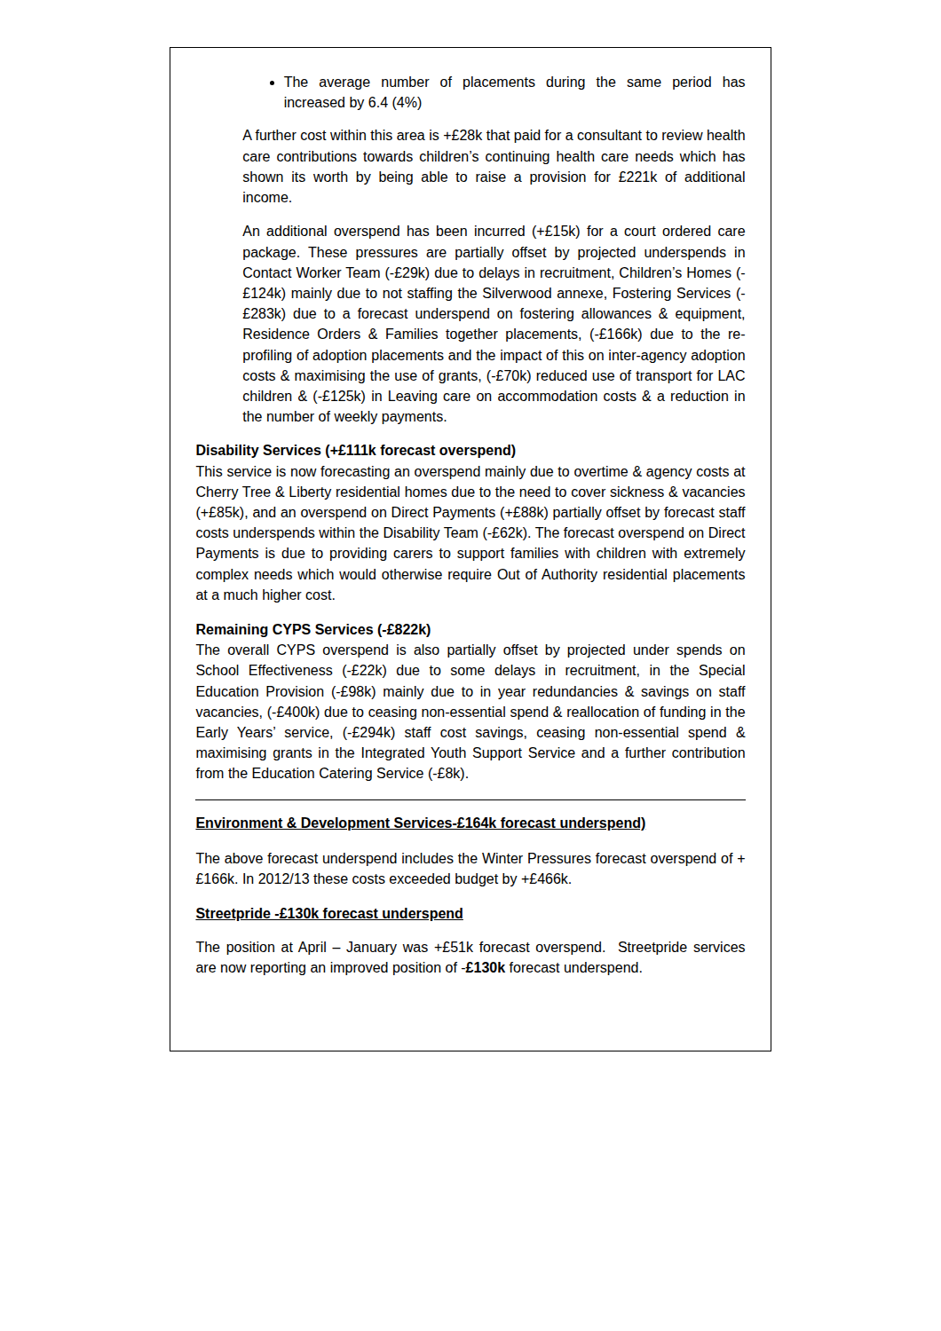The average number of placements during the same period has increased by 6.4 (4%)
A further cost within this area is +£28k that paid for a consultant to review health care contributions towards children’s continuing health care needs which has shown its worth by being able to raise a provision for £221k of additional income.
An additional overspend has been incurred (+£15k) for a court ordered care package. These pressures are partially offset by projected underspends in Contact Worker Team (-£29k) due to delays in recruitment, Children’s Homes (-£124k) mainly due to not staffing the Silverwood annexe, Fostering Services (-£283k) due to a forecast underspend on fostering allowances & equipment, Residence Orders & Families together placements, (-£166k) due to the re-profiling of adoption placements and the impact of this on inter-agency adoption costs & maximising the use of grants, (-£70k) reduced use of transport for LAC children & (-£125k) in Leaving care on accommodation costs & a reduction in the number of weekly payments.
Disability Services (+£111k forecast overspend)
This service is now forecasting an overspend mainly due to overtime & agency costs at Cherry Tree & Liberty residential homes due to the need to cover sickness & vacancies (+£85k), and an overspend on Direct Payments (+£88k) partially offset by forecast staff costs underspends within the Disability Team (-£62k). The forecast overspend on Direct Payments is due to providing carers to support families with children with extremely complex needs which would otherwise require Out of Authority residential placements at a much higher cost.
Remaining CYPS Services (-£822k)
The overall CYPS overspend is also partially offset by projected under spends on School Effectiveness (-£22k) due to some delays in recruitment, in the Special Education Provision (-£98k) mainly due to in year redundancies & savings on staff vacancies, (-£400k) due to ceasing non-essential spend & reallocation of funding in the Early Years’ service, (-£294k) staff cost savings, ceasing non-essential spend & maximising grants in the Integrated Youth Support Service and a further contribution from the Education Catering Service (-£8k).
Environment & Development Services-£164k forecast underspend)
The above forecast underspend includes the Winter Pressures forecast overspend of +£166k. In 2012/13 these costs exceeded budget by +£466k.
Streetpride -£130k forecast underspend
The position at April – January was +£51k forecast overspend. Streetpride services are now reporting an improved position of -£130k forecast underspend.